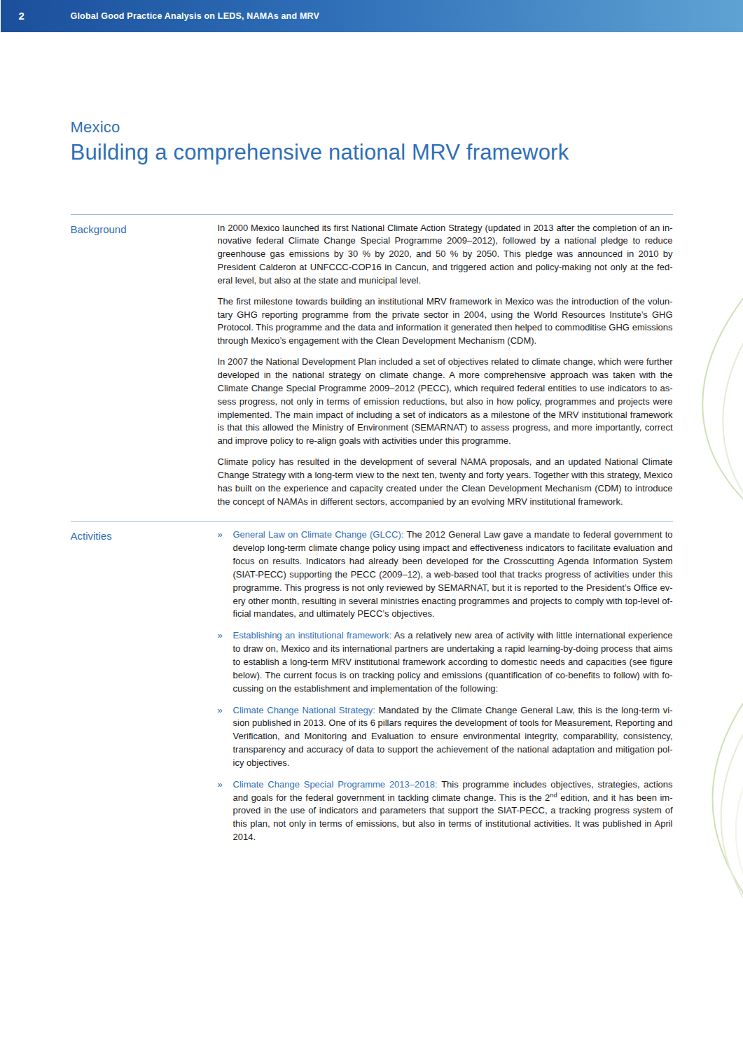2 Global Good Practice Analysis on LEDS, NAMAs and MRV
Mexico
Building a comprehensive national MRV framework
Background
In 2000 Mexico launched its first National Climate Action Strategy (updated in 2013 after the completion of an innovative federal Climate Change Special Programme 2009–2012), followed by a national pledge to reduce greenhouse gas emissions by 30 % by 2020, and 50 % by 2050. This pledge was announced in 2010 by President Calderon at UNFCCC-COP16 in Cancun, and triggered action and policy-making not only at the federal level, but also at the state and municipal level.
The first milestone towards building an institutional MRV framework in Mexico was the introduction of the voluntary GHG reporting programme from the private sector in 2004, using the World Resources Institute’s GHG Protocol. This programme and the data and information it generated then helped to commoditise GHG emissions through Mexico’s engagement with the Clean Development Mechanism (CDM).
In 2007 the National Development Plan included a set of objectives related to climate change, which were further developed in the national strategy on climate change. A more comprehensive approach was taken with the Climate Change Special Programme 2009–2012 (PECC), which required federal entities to use indicators to assess progress, not only in terms of emission reductions, but also in how policy, programmes and projects were implemented. The main impact of including a set of indicators as a milestone of the MRV institutional framework is that this allowed the Ministry of Environment (SEMARNAT) to assess progress, and more importantly, correct and improve policy to re-align goals with activities under this programme.
Climate policy has resulted in the development of several NAMA proposals, and an updated National Climate Change Strategy with a long-term view to the next ten, twenty and forty years. Together with this strategy, Mexico has built on the experience and capacity created under the Clean Development Mechanism (CDM) to introduce the concept of NAMAs in different sectors, accompanied by an evolving MRV institutional framework.
Activities
General Law on Climate Change (GLCC): The 2012 General Law gave a mandate to federal government to develop long-term climate change policy using impact and effectiveness indicators to facilitate evaluation and focus on results. Indicators had already been developed for the Crosscutting Agenda Information System (SIAT-PECC) supporting the PECC (2009–12), a web-based tool that tracks progress of activities under this programme. This progress is not only reviewed by SEMARNAT, but it is reported to the President’s Office every other month, resulting in several ministries enacting programmes and projects to comply with top-level official mandates, and ultimately PECC’s objectives.
Establishing an institutional framework: As a relatively new area of activity with little international experience to draw on, Mexico and its international partners are undertaking a rapid learning-by-doing process that aims to establish a long-term MRV institutional framework according to domestic needs and capacities (see figure below). The current focus is on tracking policy and emissions (quantification of co-benefits to follow) with focussing on the establishment and implementation of the following:
Climate Change National Strategy: Mandated by the Climate Change General Law, this is the long-term vision published in 2013. One of its 6 pillars requires the development of tools for Measurement, Reporting and Verification, and Monitoring and Evaluation to ensure environmental integrity, comparability, consistency, transparency and accuracy of data to support the achievement of the national adaptation and mitigation policy objectives.
Climate Change Special Programme 2013–2018: This programme includes objectives, strategies, actions and goals for the federal government in tackling climate change. This is the 2nd edition, and it has been improved in the use of indicators and parameters that support the SIAT-PECC, a tracking progress system of this plan, not only in terms of emissions, but also in terms of institutional activities. It was published in April 2014.